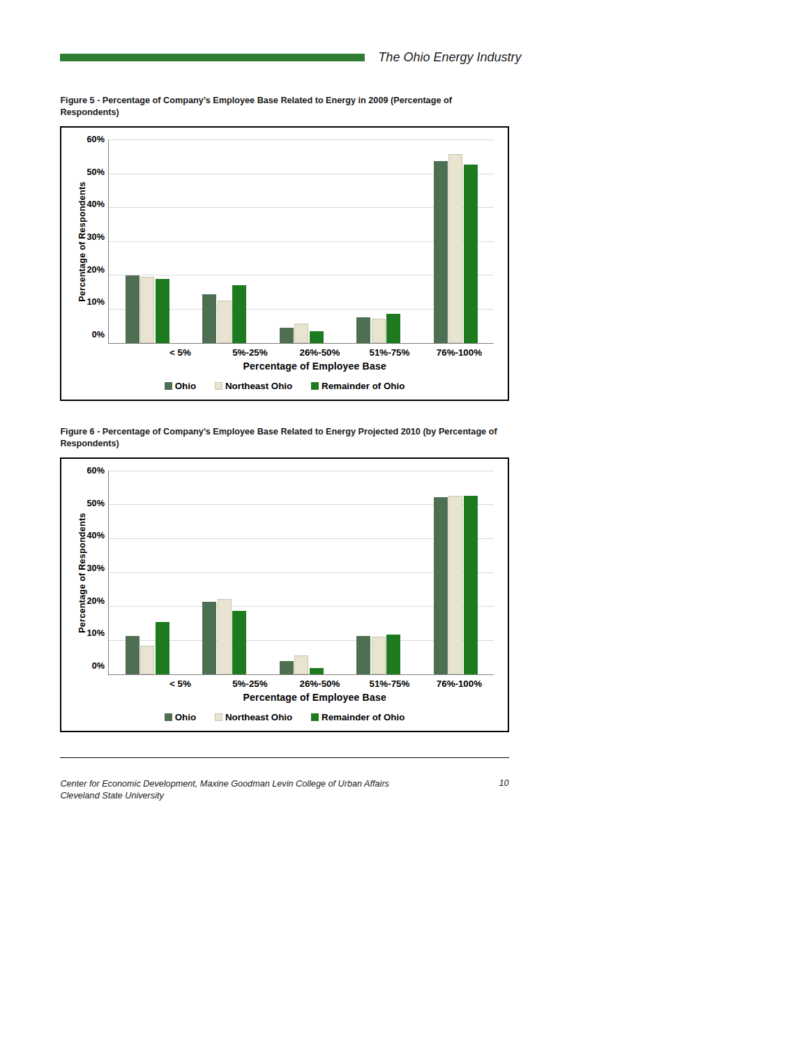The Ohio Energy Industry
Figure 5 - Percentage of Company’s Employee Base Related to Energy in 2009 (Percentage of Respondents)
Percentage of Respondents
60% 50% 40% 30% 20% 10% 0%
< 5% 5%-25% 26%-50% 51%-75% 76%-100%
Percentage of Employee Base
Ohio
Northeast Ohio
Remainder of Ohio
Figure 6 - Percentage of Company’s Employee Base Related to Energy Projected 2010 (by Percentage of Respondents)
Percentage of Respondents
60% 50% 40% 30% 20% 10% 0%
< 5% 5%-25% 26%-50% 51%-75% 76%-100%
Percentage of Employee Base
Ohio
Northeast Ohio
Remainder of Ohio
Center for Economic Development, Maxine Goodman Levin College of Urban Affairs
Cleveland State University
10